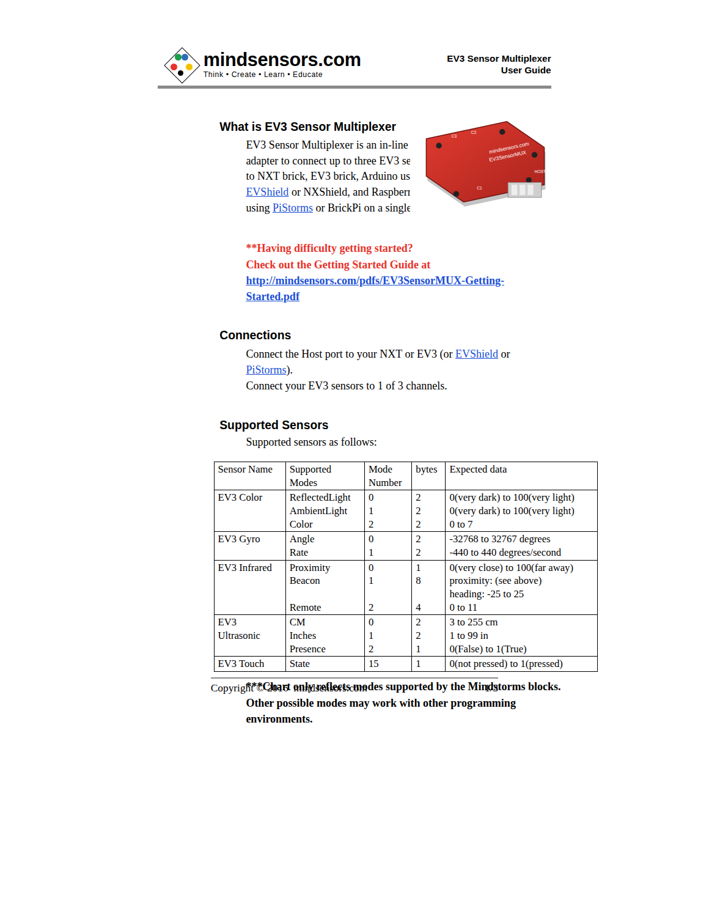mindsensors.com
Think • Create • Learn • Educate
EV3 Sensor Multiplexer
User Guide
What is EV3 Sensor Multiplexer
EV3 Sensor Multiplexer is an in-line adapter to connect up to three EV3 sensors to NXT brick, EV3 brick, Arduino using EVShield or NXShield, and Raspberry Pi using PiStorms or BrickPi on a single port.
**Having difficulty getting started?
Check out the Getting Started Guide at
http://mindsensors.com/pdfs/EV3SensorMUX-Getting-Started.pdf
Connections
Connect the Host port to your NXT or EV3 (or EVShield or PiStorms).
Connect your EV3 sensors to 1 of 3 channels.
Supported Sensors
Supported sensors as follows:
| Sensor Name | Supported Modes | Mode Number | bytes | Expected data |
| --- | --- | --- | --- | --- |
| EV3 Color | ReflectedLight AmbientLight Color | 0 1 2 | 2 2 2 | 0(very dark) to 100(very light) 0(very dark) to 100(very light) 0 to 7 |
| EV3 Gyro | Angle Rate | 0 1 | 2 2 | -32768 to 32767 degrees -440 to 440 degrees/second |
| EV3 Infrared | Proximity Beacon Remote | 0 1 2 | 1 8 4 | 0(very close) to 100(far away) proximity: (see above) heading: -25 to 25 0 to 11 |
| EV3 Ultrasonic | CM Inches Presence | 0 1 2 | 2 2 1 | 3 to 255 cm 1 to 99 in 0(False) to 1(True) |
| EV3 Touch | State | 15 | 1 | 0(not pressed) to 1(pressed) |
***Chart only reflects modes supported by the Mindstorms blocks. Other possible modes may work with other programming environments.
Copyright © 2016 mindsensors.com
1/3